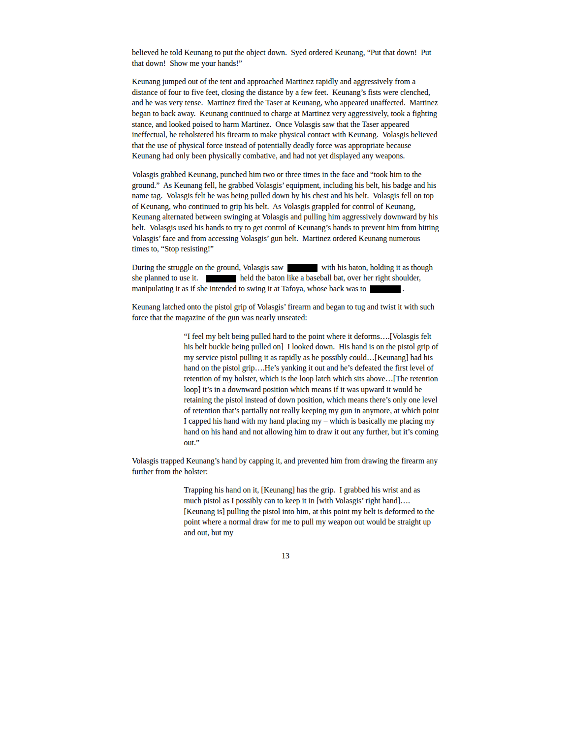believed he told Keunang to put the object down. Syed ordered Keunang, “Put that down! Put that down! Show me your hands!”
Keunang jumped out of the tent and approached Martinez rapidly and aggressively from a distance of four to five feet, closing the distance by a few feet. Keunang’s fists were clenched, and he was very tense. Martinez fired the Taser at Keunang, who appeared unaffected. Martinez began to back away. Keunang continued to charge at Martinez very aggressively, took a fighting stance, and looked poised to harm Martinez. Once Volasgis saw that the Taser appeared ineffectual, he reholstered his firearm to make physical contact with Keunang. Volasgis believed that the use of physical force instead of potentially deadly force was appropriate because Keunang had only been physically combative, and had not yet displayed any weapons.
Volasgis grabbed Keunang, punched him two or three times in the face and “took him to the ground.” As Keunang fell, he grabbed Volasgis’ equipment, including his belt, his badge and his name tag. Volasgis felt he was being pulled down by his chest and his belt. Volasgis fell on top of Keunang, who continued to grip his belt. As Volasgis grappled for control of Keunang, Keunang alternated between swinging at Volasgis and pulling him aggressively downward by his belt. Volasgis used his hands to try to get control of Keunang’s hands to prevent him from hitting Volasgis’ face and from accessing Volasgis’ gun belt. Martinez ordered Keunang numerous times to, “Stop resisting!”
During the struggle on the ground, Volasgis saw with his baton, holding it as though she planned to use it. held the baton like a baseball bat, over her right shoulder, manipulating it as if she intended to swing it at Tafoya, whose back was to .
Keunang latched onto the pistol grip of Volasgis’ firearm and began to tug and twist it with such force that the magazine of the gun was nearly unseated:
“I feel my belt being pulled hard to the point where it deforms….[Volasgis felt his belt buckle being pulled on] I looked down. His hand is on the pistol grip of my service pistol pulling it as rapidly as he possibly could…[Keunang] had his hand on the pistol grip….He’s yanking it out and he’s defeated the first level of retention of my holster, which is the loop latch which sits above…[The retention loop] it’s in a downward position which means if it was upward it would be retaining the pistol instead of down position, which means there’s only one level of retention that’s partially not really keeping my gun in anymore, at which point I capped his hand with my hand placing my – which is basically me placing my hand on his hand and not allowing him to draw it out any further, but it’s coming out.”
Volasgis trapped Keunang’s hand by capping it, and prevented him from drawing the firearm any further from the holster:
Trapping his hand on it, [Keunang] has the grip. I grabbed his wrist and as much pistol as I possibly can to keep it in [with Volasgis’ right hand]….[Keunang is] pulling the pistol into him, at this point my belt is deformed to the point where a normal draw for me to pull my weapon out would be straight up and out, but my
13